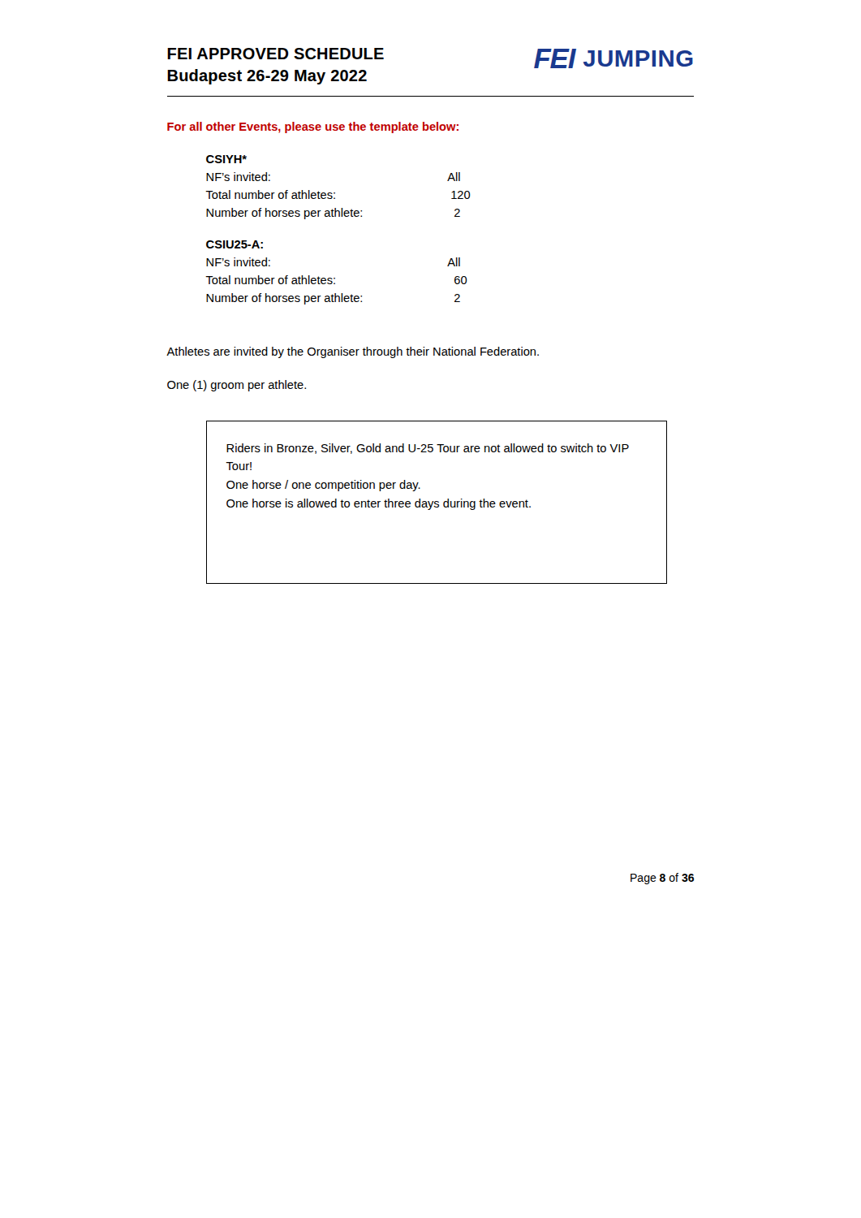FEI APPROVED SCHEDULE
Budapest 26-29 May 2022
FEI JUMPING
For all other Events, please use the template below:
CSIYH*
NF’s invited: All
Total number of athletes: 120
Number of horses per athlete: 2
CSIU25-A:
NF’s invited: All
Total number of athletes: 60
Number of horses per athlete: 2
Athletes are invited by the Organiser through their National Federation.
One (1) groom per athlete.
Riders in Bronze, Silver, Gold and U-25 Tour are not allowed to switch to VIP Tour!
One horse / one competition per day.
One horse is allowed to enter three days during the event.
Page 8 of 36